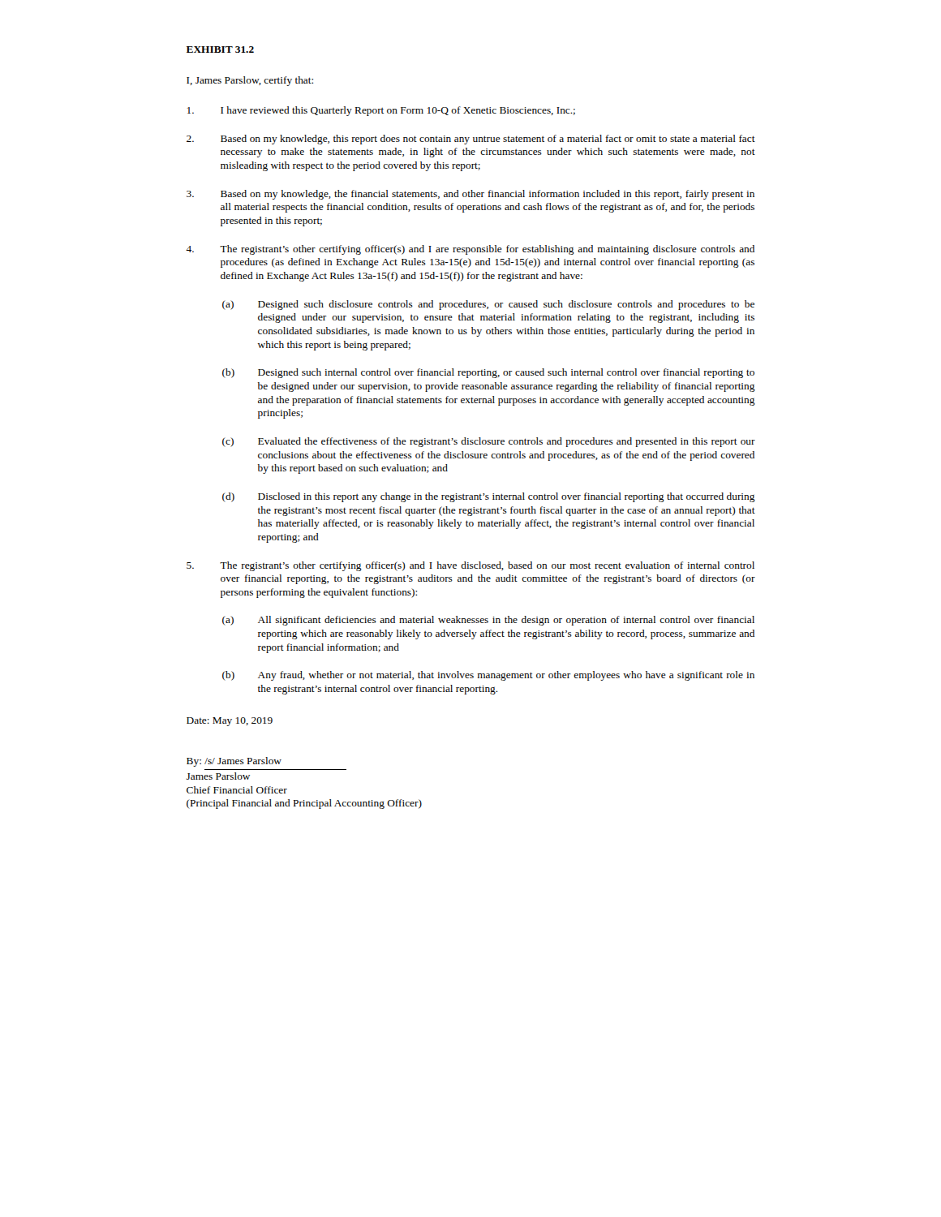EXHIBIT 31.2
I, James Parslow, certify that:
| 1. | I have reviewed this Quarterly Report on Form 10-Q of Xenetic Biosciences, Inc.; |
| 2. | Based on my knowledge, this report does not contain any untrue statement of a material fact or omit to state a material fact necessary to make the statements made, in light of the circumstances under which such statements were made, not misleading with respect to the period covered by this report; |
| 3. | Based on my knowledge, the financial statements, and other financial information included in this report, fairly present in all material respects the financial condition, results of operations and cash flows of the registrant as of, and for, the periods presented in this report; |
| 4. | The registrant’s other certifying officer(s) and I are responsible for establishing and maintaining disclosure controls and procedures (as defined in Exchange Act Rules 13a-15(e) and 15d-15(e)) and internal control over financial reporting (as defined in Exchange Act Rules 13a-15(f) and 15d-15(f)) for the registrant and have: |
| | (a) | Designed such disclosure controls and procedures, or caused such disclosure controls and procedures to be designed under our supervision, to ensure that material information relating to the registrant, including its consolidated subsidiaries, is made known to us by others within those entities, particularly during the period in which this report is being prepared; |
| | (b) | Designed such internal control over financial reporting, or caused such internal control over financial reporting to be designed under our supervision, to provide reasonable assurance regarding the reliability of financial reporting and the preparation of financial statements for external purposes in accordance with generally accepted accounting principles; |
| | (c) | Evaluated the effectiveness of the registrant’s disclosure controls and procedures and presented in this report our conclusions about the effectiveness of the disclosure controls and procedures, as of the end of the period covered by this report based on such evaluation; and |
| | (d) | Disclosed in this report any change in the registrant’s internal control over financial reporting that occurred during the registrant’s most recent fiscal quarter (the registrant’s fourth fiscal quarter in the case of an annual report) that has materially affected, or is reasonably likely to materially affect, the registrant’s internal control over financial reporting; and |
| 5. | The registrant’s other certifying officer(s) and I have disclosed, based on our most recent evaluation of internal control over financial reporting, to the registrant’s auditors and the audit committee of the registrant’s board of directors (or persons performing the equivalent functions): |
| | (a) | All significant deficiencies and material weaknesses in the design or operation of internal control over financial reporting which are reasonably likely to adversely affect the registrant’s ability to record, process, summarize and report financial information; and |
| | (b) | Any fraud, whether or not material, that involves management or other employees who have a significant role in the registrant’s internal control over financial reporting. |
Date: May 10, 2019
By: /s/ James Parslow
James Parslow
Chief Financial Officer
(Principal Financial and Principal Accounting Officer)